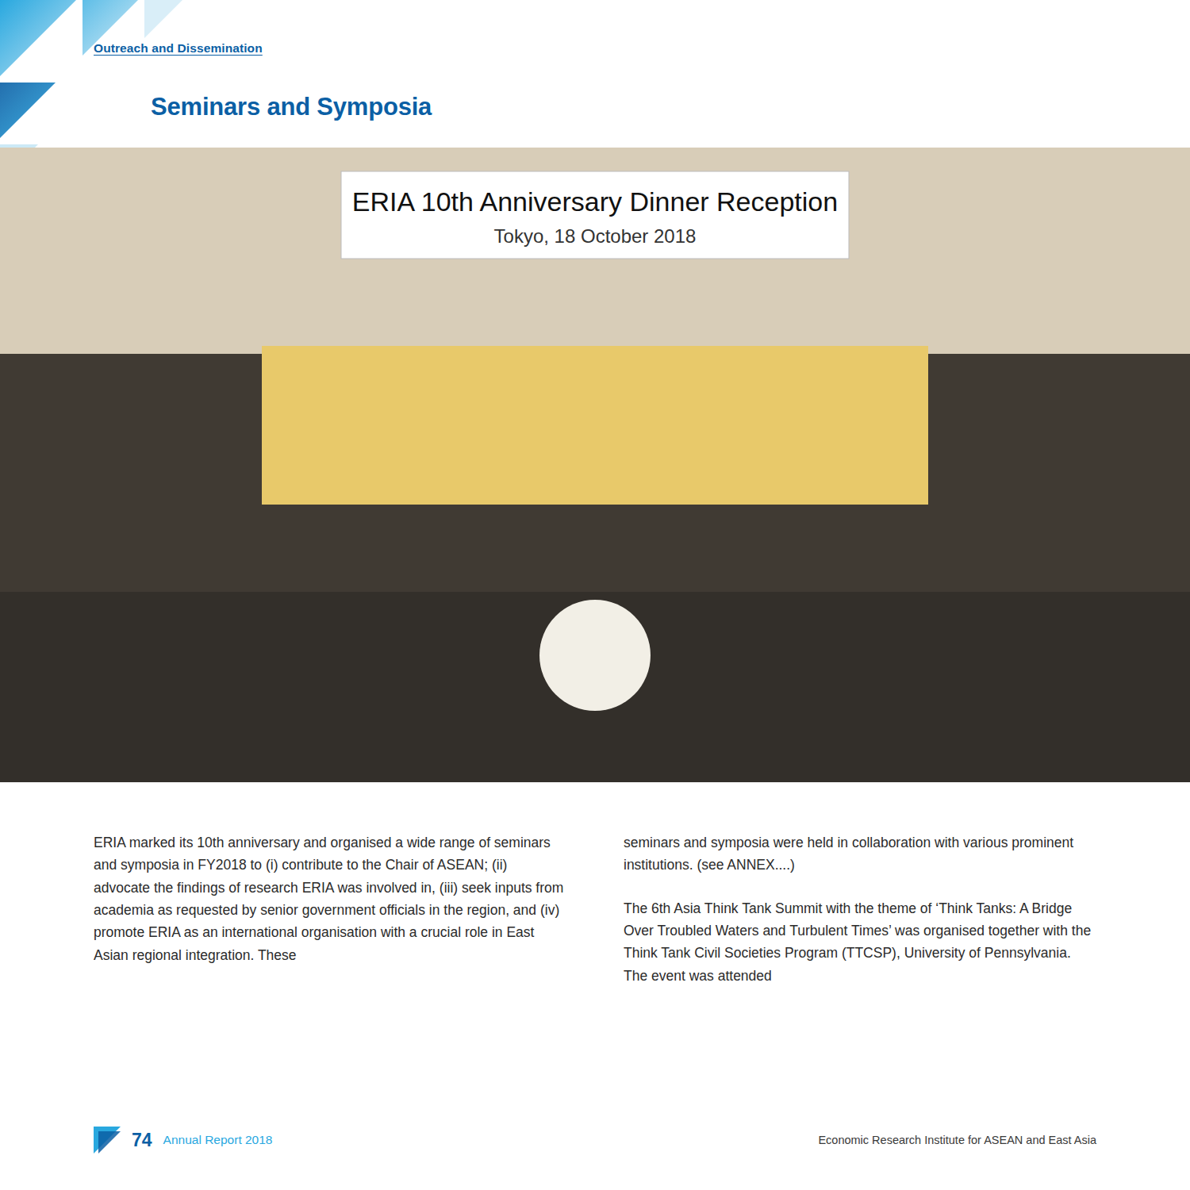Outreach and Dissemination
Seminars and Symposia
ERIA marked its 10th anniversary and organised a wide range of seminars and symposia in FY2018 to (i) contribute to the Chair of ASEAN; (ii) advocate the findings of research ERIA was involved in, (iii) seek inputs from academia as requested by senior government officials in the region, and (iv) promote ERIA as an international organisation with a crucial role in East Asian regional integration. These
seminars and symposia were held in collaboration with various prominent institutions. (see ANNEX....)
The 6th Asia Think Tank Summit with the theme of ‘Think Tanks: A Bridge Over Troubled Waters and Turbulent Times’ was organised together with the Think Tank Civil Societies Program (TTCSP), University of Pennsylvania. The event was attended
74 Annual Report 2018
Economic Research Institute for ASEAN and East Asia